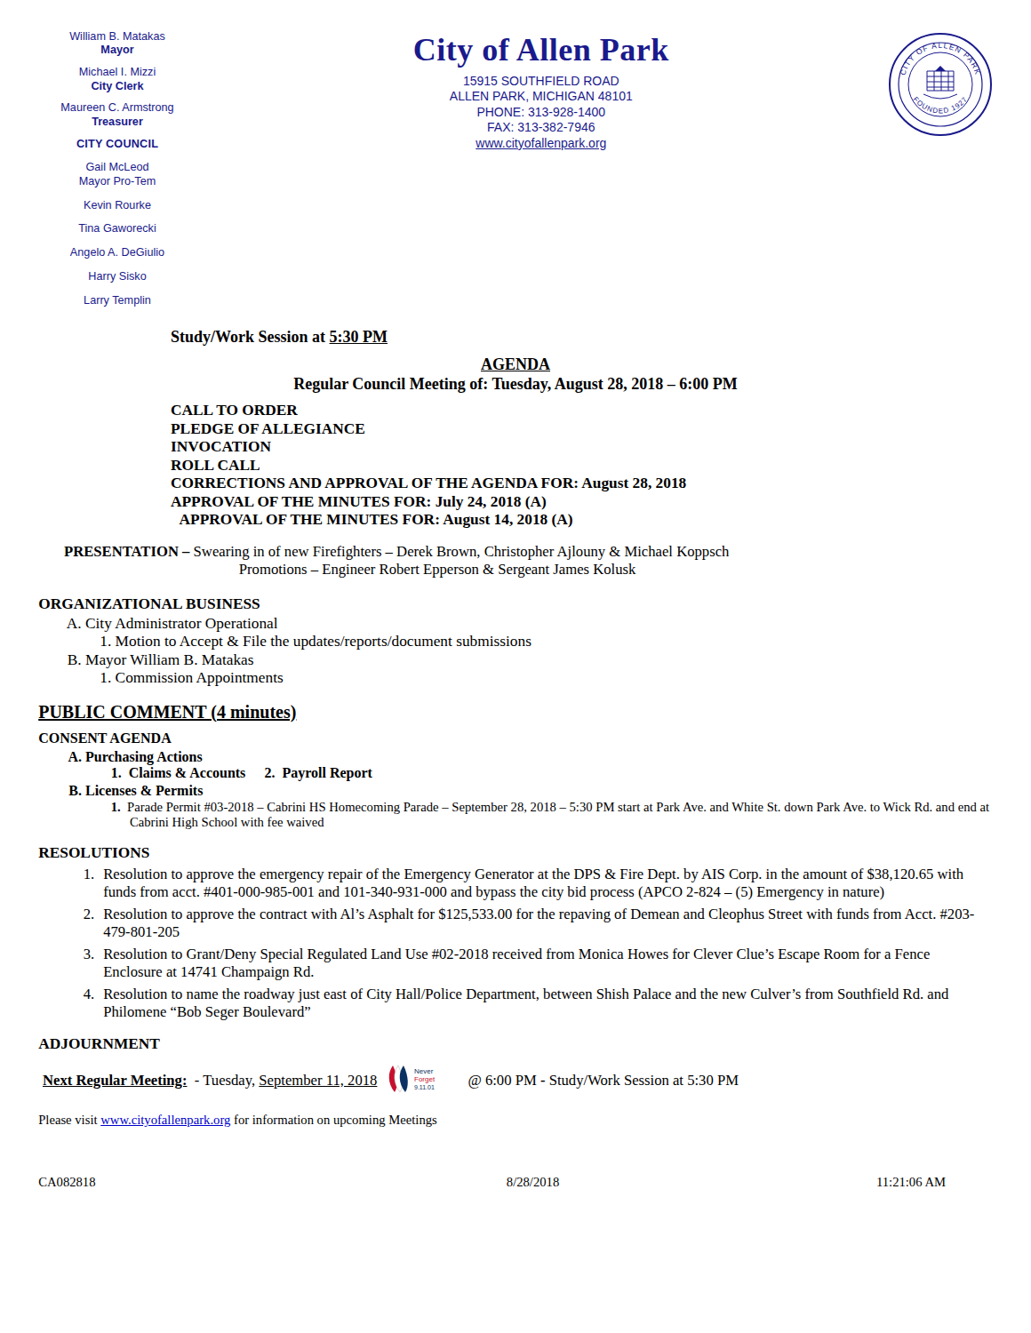William B. Matakas
Mayor
Michael I. Mizzi
City Clerk
Maureen C. Armstrong
Treasurer
CITY COUNCIL
Gail McLeodMayor Pro-Tem
Kevin Rourke
Tina Gaworecki
Angelo A. DeGiulio
Harry Sisko
Larry Templin
City of Allen Park
15915 SOUTHFIELD ROAD
ALLEN PARK, MICHIGAN 48101
PHONE: 313-928-1400
FAX: 313-382-7946
www.cityofallenpark.org
CITY OF ALLEN PARK FOUNDED 1927
Study/Work Session at 5:30 PM
AGENDA
Regular Council Meeting of: Tuesday, August 28, 2018 – 6:00 PM
CALL TO ORDER
PLEDGE OF ALLEGIANCE
INVOCATION
ROLL CALL
CORRECTIONS AND APPROVAL OF THE AGENDA FOR: August 28, 2018
APPROVAL OF THE MINUTES FOR: July 24, 2018 (A)
APPROVAL OF THE MINUTES FOR: August 14, 2018 (A)
PRESENTATION – Swearing in of new Firefighters – Derek Brown, Christopher Ajlouny & Michael Koppsch Promotions – Engineer Robert Epperson & Sergeant James Kolusk
ORGANIZATIONAL BUSINESS
City Administrator Operational
Motion to Accept & File the updates/reports/document submissions
Mayor William B. Matakas
Commission Appointments
PUBLIC COMMENT (4 minutes)
CONSENT AGENDA
Purchasing Actions
1. Claims & Accounts 2. Payroll Report
Licenses & Permits
1. Parade Permit #03-2018 – Cabrini HS Homecoming Parade – September 28, 2018 – 5:30 PM start at Park Ave. and White St. down Park Ave. to Wick Rd. and end at Cabrini High School with fee waived
RESOLUTIONS
Resolution to approve the emergency repair of the Emergency Generator at the DPS & Fire Dept. by AIS Corp. in the amount of $38,120.65 with funds from acct. #401-000-985-001 and 101-340-931-000 and bypass the city bid process (APCO 2-824 – (5) Emergency in nature)
Resolution to approve the contract with Al’s Asphalt for $125,533.00 for the repaving of Demean and Cleophus Street with funds from Acct. #203-479-801-205
Resolution to Grant/Deny Special Regulated Land Use #02-2018 received from Monica Howes for Clever Clue’s Escape Room for a Fence Enclosure at 14741 Champaign Rd.
Resolution to name the roadway just east of City Hall/Police Department, between Shish Palace and the new Culver’s from Southfield Rd. and Philomene “Bob Seger Boulevard”
ADJOURNMENT
Next Regular Meeting: - Tuesday, September 11, 2018 Never Forget 9.11.01 @ 6:00 PM - Study/Work Session at 5:30 PM
Please visit www.cityofallenpark.org for information on upcoming Meetings
CA082818
8/28/2018
11:21:06 AM